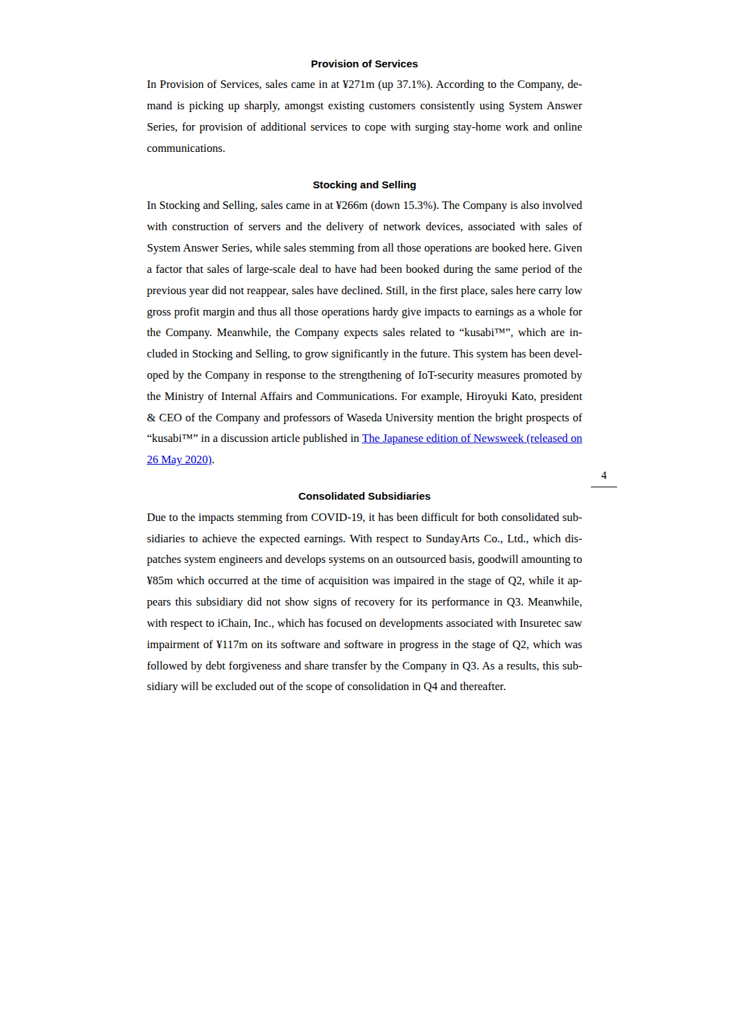Provision of Services
In Provision of Services, sales came in at ¥271m (up 37.1%). According to the Company, demand is picking up sharply, amongst existing customers consistently using System Answer Series, for provision of additional services to cope with surging stay-home work and online communications.
Stocking and Selling
In Stocking and Selling, sales came in at ¥266m (down 15.3%). The Company is also involved with construction of servers and the delivery of network devices, associated with sales of System Answer Series, while sales stemming from all those operations are booked here. Given a factor that sales of large-scale deal to have had been booked during the same period of the previous year did not reappear, sales have declined. Still, in the first place, sales here carry low gross profit margin and thus all those operations hardy give impacts to earnings as a whole for the Company. Meanwhile, the Company expects sales related to “kusabi™”, which are included in Stocking and Selling, to grow significantly in the future. This system has been developed by the Company in response to the strengthening of IoT-security measures promoted by the Ministry of Internal Affairs and Communications. For example, Hiroyuki Kato, president & CEO of the Company and professors of Waseda University mention the bright prospects of “kusabi™” in a discussion article published in The Japanese edition of Newsweek (released on 26 May 2020).
Consolidated Subsidiaries
Due to the impacts stemming from COVID-19, it has been difficult for both consolidated subsidiaries to achieve the expected earnings. With respect to SundayArts Co., Ltd., which dispatches system engineers and develops systems on an outsourced basis, goodwill amounting to ¥85m which occurred at the time of acquisition was impaired in the stage of Q2, while it appears this subsidiary did not show signs of recovery for its performance in Q3. Meanwhile, with respect to iChain, Inc., which has focused on developments associated with Insuretec saw impairment of ¥117m on its software and software in progress in the stage of Q2, which was followed by debt forgiveness and share transfer by the Company in Q3. As a results, this subsidiary will be excluded out of the scope of consolidation in Q4 and thereafter.
4